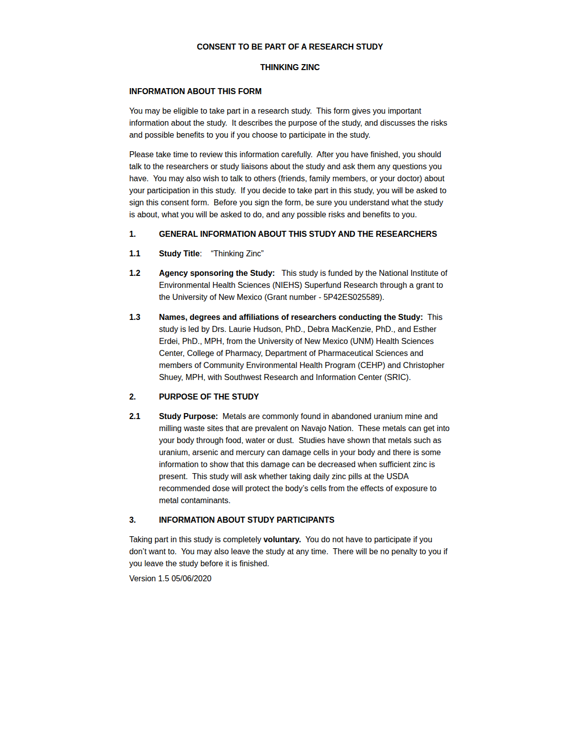CONSENT TO BE PART OF A RESEARCH STUDY
THINKING ZINC
INFORMATION ABOUT THIS FORM
You may be eligible to take part in a research study. This form gives you important information about the study. It describes the purpose of the study, and discusses the risks and possible benefits to you if you choose to participate in the study.
Please take time to review this information carefully. After you have finished, you should talk to the researchers or study liaisons about the study and ask them any questions you have. You may also wish to talk to others (friends, family members, or your doctor) about your participation in this study. If you decide to take part in this study, you will be asked to sign this consent form. Before you sign the form, be sure you understand what the study is about, what you will be asked to do, and any possible risks and benefits to you.
1.
GENERAL INFORMATION ABOUT THIS STUDY AND THE RESEARCHERS
1.1
Study Title: “Thinking Zinc”
1.2
Agency sponsoring the Study: This study is funded by the National Institute of Environmental Health Sciences (NIEHS) Superfund Research through a grant to the University of New Mexico (Grant number - 5P42ES025589).
1.3
Names, degrees and affiliations of researchers conducting the Study: This study is led by Drs. Laurie Hudson, PhD., Debra MacKenzie, PhD., and Esther Erdei, PhD., MPH, from the University of New Mexico (UNM) Health Sciences Center, College of Pharmacy, Department of Pharmaceutical Sciences and members of Community Environmental Health Program (CEHP) and Christopher Shuey, MPH, with Southwest Research and Information Center (SRIC).
2.
PURPOSE OF THE STUDY
2.1
Study Purpose: Metals are commonly found in abandoned uranium mine and milling waste sites that are prevalent on Navajo Nation. These metals can get into your body through food, water or dust. Studies have shown that metals such as uranium, arsenic and mercury can damage cells in your body and there is some information to show that this damage can be decreased when sufficient zinc is present. This study will ask whether taking daily zinc pills at the USDA recommended dose will protect the body’s cells from the effects of exposure to metal contaminants.
3.
INFORMATION ABOUT STUDY PARTICIPANTS
Taking part in this study is completely voluntary. You do not have to participate if you don’t want to. You may also leave the study at any time. There will be no penalty to you if you leave the study before it is finished.
Version 1.5 05/06/2020